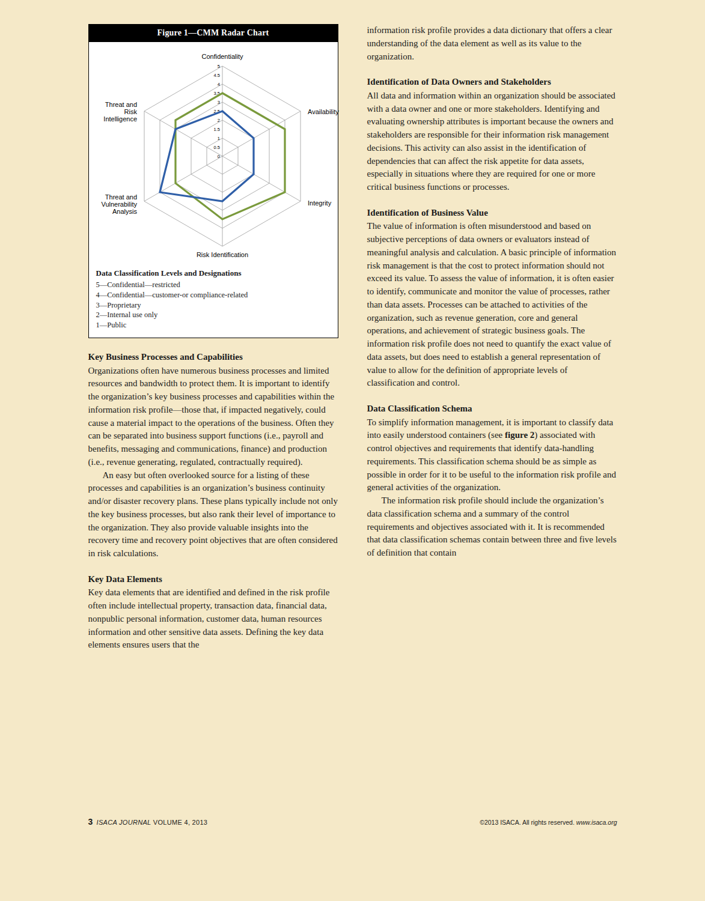Figure 1—CMM Radar Chart
5 4.5 4 3.5 3 2.5 2 1.5 1 0.5 0 Confidentiality Availability Integrity Risk Identification Threat and Vulnerability Analysis Threat and Risk Intelligence
Data Classification Levels and Designations
5—Confidential—restricted
4—Confidential—customer-or compliance-related
3—Proprietary
2—Internal use only
1—Public
Key Business Processes and Capabilities
Organizations often have numerous business processes and limited resources and bandwidth to protect them. It is important to identify the organization’s key business processes and capabilities within the information risk profile—those that, if impacted negatively, could cause a material impact to the operations of the business. Often they can be separated into business support functions (i.e., payroll and benefits, messaging and communications, finance) and production (i.e., revenue generating, regulated, contractually required).
An easy but often overlooked source for a listing of these processes and capabilities is an organization’s business continuity and/or disaster recovery plans. These plans typically include not only the key business processes, but also rank their level of importance to the organization. They also provide valuable insights into the recovery time and recovery point objectives that are often considered in risk calculations.
Key Data Elements
Key data elements that are identified and defined in the risk profile often include intellectual property, transaction data, financial data, nonpublic personal information, customer data, human resources information and other sensitive data assets. Defining the key data elements ensures users that the
information risk profile provides a data dictionary that offers a clear understanding of the data element as well as its value to the organization.
Identification of Data Owners and Stakeholders
All data and information within an organization should be associated with a data owner and one or more stakeholders. Identifying and evaluating ownership attributes is important because the owners and stakeholders are responsible for their information risk management decisions. This activity can also assist in the identification of dependencies that can affect the risk appetite for data assets, especially in situations where they are required for one or more critical business functions or processes.
Identification of Business Value
The value of information is often misunderstood and based on subjective perceptions of data owners or evaluators instead of meaningful analysis and calculation. A basic principle of information risk management is that the cost to protect information should not exceed its value. To assess the value of information, it is often easier to identify, communicate and monitor the value of processes, rather than data assets. Processes can be attached to activities of the organization, such as revenue generation, core and general operations, and achievement of strategic business goals. The information risk profile does not need to quantify the exact value of data assets, but does need to establish a general representation of value to allow for the definition of appropriate levels of classification and control.
Data Classification Schema
To simplify information management, it is important to classify data into easily understood containers (see figure 2) associated with control objectives and requirements that identify data-handling requirements. This classification schema should be as simple as possible in order for it to be useful to the information risk profile and general activities of the organization.
The information risk profile should include the organization’s data classification schema and a summary of the control requirements and objectives associated with it. It is recommended that data classification schemas contain between three and five levels of definition that contain
3 ISACA JOURNAL VOLUME 4, 2013
©2013 ISACA. All rights reserved. www.isaca.org